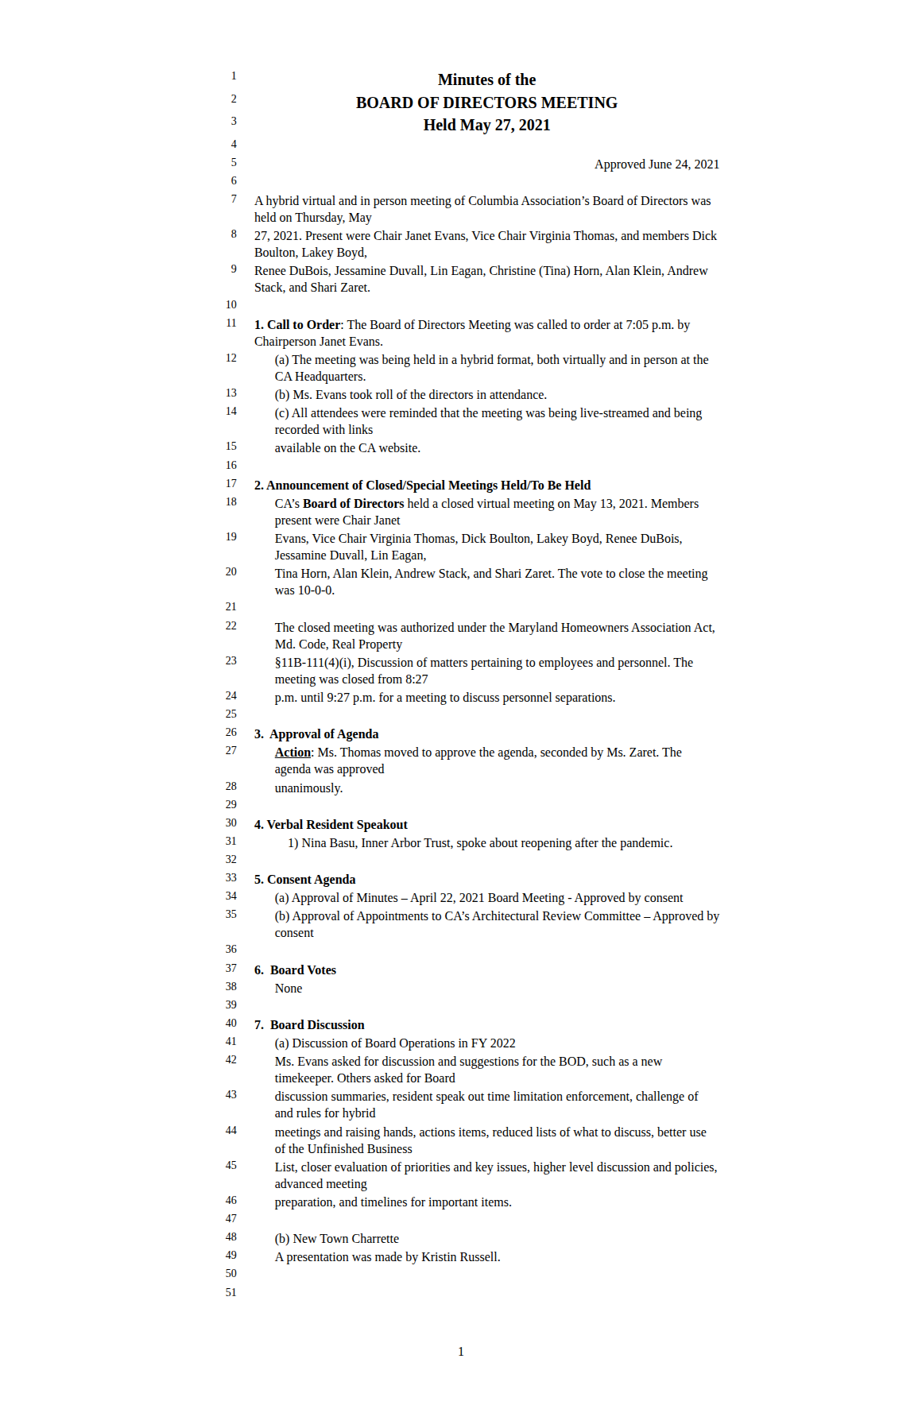| 1 | Minutes of the |
| 2 | BOARD OF DIRECTORS MEETING |
| 3 | Held May 27, 2021 |
| 4 | |
| 5 | Approved June 24, 2021 |
| 6 | |
| 7 | A hybrid virtual and in person meeting of Columbia Association’s Board of Directors was held on Thursday, May |
| 8 | 27, 2021. Present were Chair Janet Evans, Vice Chair Virginia Thomas, and members Dick Boulton, Lakey Boyd, |
| 9 | Renee DuBois, Jessamine Duvall, Lin Eagan, Christine (Tina) Horn, Alan Klein, Andrew Stack, and Shari Zaret. |
| 10 | |
| 11 | 1. Call to Order : The Board of Directors Meeting was called to order at 7:05 p.m. by Chairperson Janet Evans. |
| 12 | (a) The meeting was being held in a hybrid format, both virtually and in person at the CA Headquarters. |
| 13 | (b) Ms. Evans took roll of the directors in attendance. |
| 14 | (c) All attendees were reminded that the meeting was being live-streamed and being recorded with links |
| 15 | available on the CA website. |
| 16 | |
| 17 | 2. Announcement of Closed/Special Meetings Held/To Be Held |
| 18 | CA’s Board of Directors held a closed virtual meeting on May 13, 2021. Members present were Chair Janet |
| 19 | Evans, Vice Chair Virginia Thomas, Dick Boulton, Lakey Boyd, Renee DuBois, Jessamine Duvall, Lin Eagan, |
| 20 | Tina Horn, Alan Klein, Andrew Stack, and Shari Zaret. The vote to close the meeting was 10-0-0. |
| 21 | |
| 22 | The closed meeting was authorized under the Maryland Homeowners Association Act, Md. Code, Real Property |
| 23 | §11B-111(4)(i), Discussion of matters pertaining to employees and personnel. The meeting was closed from 8:27 |
| 24 | p.m. until 9:27 p.m. for a meeting to discuss personnel separations. |
| 25 | |
| 26 | 3. Approval of Agenda |
| 27 | Action : Ms. Thomas moved to approve the agenda, seconded by Ms. Zaret. The agenda was approved |
| 28 | unanimously. |
| 29 | |
| 30 | 4. Verbal Resident Speakout |
| 31 | 1) Nina Basu, Inner Arbor Trust, spoke about reopening after the pandemic. |
| 32 | |
| 33 | 5. Consent Agenda |
| 34 | (a) Approval of Minutes – April 22, 2021 Board Meeting - Approved by consent |
| 35 | (b) Approval of Appointments to CA’s Architectural Review Committee – Approved by consent |
| 36 | |
| 37 | 6. Board Votes |
| 38 | None |
| 39 | |
| 40 | 7. Board Discussion |
| 41 | (a) Discussion of Board Operations in FY 2022 |
| 42 | Ms. Evans asked for discussion and suggestions for the BOD, such as a new timekeeper. Others asked for Board |
| 43 | discussion summaries, resident speak out time limitation enforcement, challenge of and rules for hybrid |
| 44 | meetings and raising hands, actions items, reduced lists of what to discuss, better use of the Unfinished Business |
| 45 | List, closer evaluation of priorities and key issues, higher level discussion and policies, advanced meeting |
| 46 | preparation, and timelines for important items. |
| 47 | |
| 48 | (b) New Town Charrette |
| 49 | A presentation was made by Kristin Russell. |
| 50 | |
| 51 | |
1